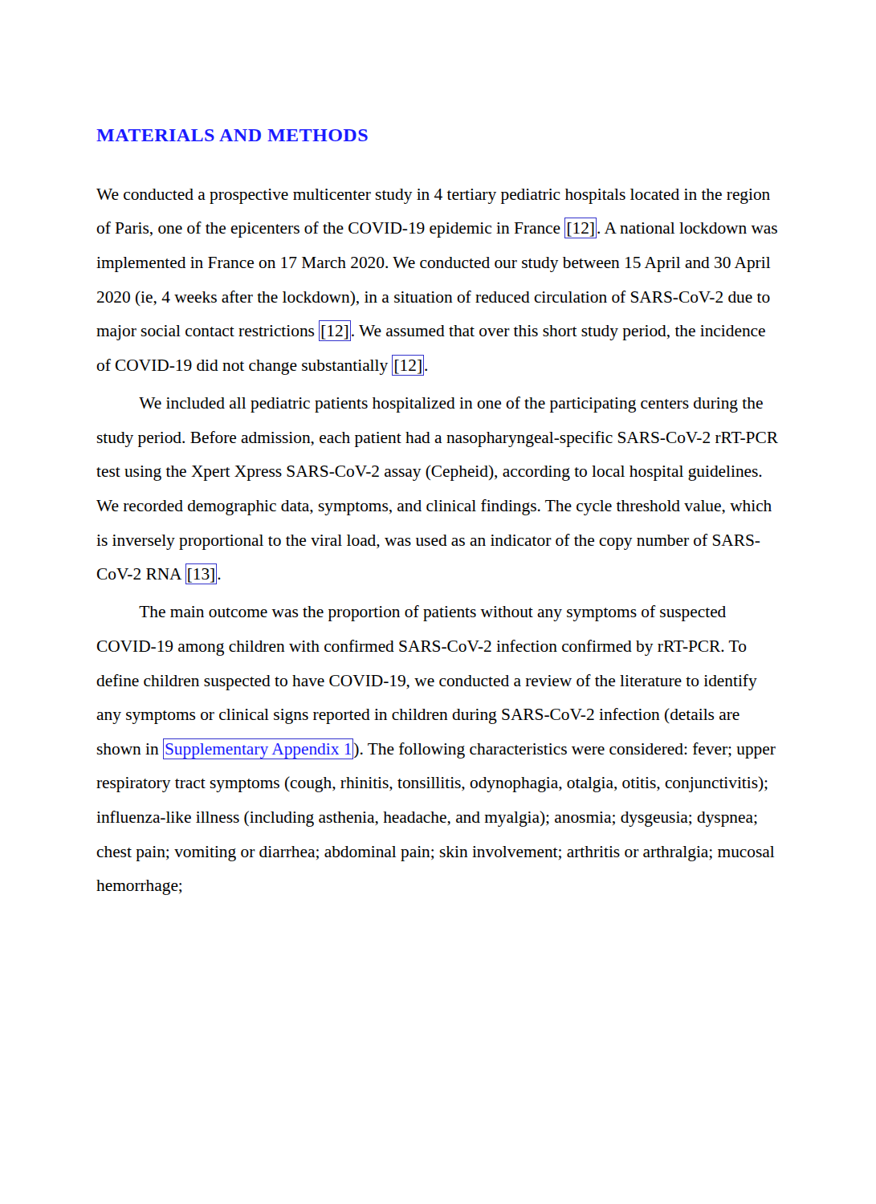MATERIALS AND METHODS
We conducted a prospective multicenter study in 4 tertiary pediatric hospitals located in the region of Paris, one of the epicenters of the COVID-19 epidemic in France [12]. A national lockdown was implemented in France on 17 March 2020. We conducted our study between 15 April and 30 April 2020 (ie, 4 weeks after the lockdown), in a situation of reduced circulation of SARS-CoV-2 due to major social contact restrictions [12]. We assumed that over this short study period, the incidence of COVID-19 did not change substantially [12].
We included all pediatric patients hospitalized in one of the participating centers during the study period. Before admission, each patient had a nasopharyngeal-specific SARS-CoV-2 rRT-PCR test using the Xpert Xpress SARS-CoV-2 assay (Cepheid), according to local hospital guidelines. We recorded demographic data, symptoms, and clinical findings. The cycle threshold value, which is inversely proportional to the viral load, was used as an indicator of the copy number of SARS-CoV-2 RNA [13].
The main outcome was the proportion of patients without any symptoms of suspected COVID-19 among children with confirmed SARS-CoV-2 infection confirmed by rRT-PCR. To define children suspected to have COVID-19, we conducted a review of the literature to identify any symptoms or clinical signs reported in children during SARS-CoV-2 infection (details are shown in Supplementary Appendix 1). The following characteristics were considered: fever; upper respiratory tract symptoms (cough, rhinitis, tonsillitis, odynophagia, otalgia, otitis, conjunctivitis); influenza-like illness (including asthenia, headache, and myalgia); anosmia; dysgeusia; dyspnea; chest pain; vomiting or diarrhea; abdominal pain; skin involvement; arthritis or arthralgia; mucosal hemorrhage;